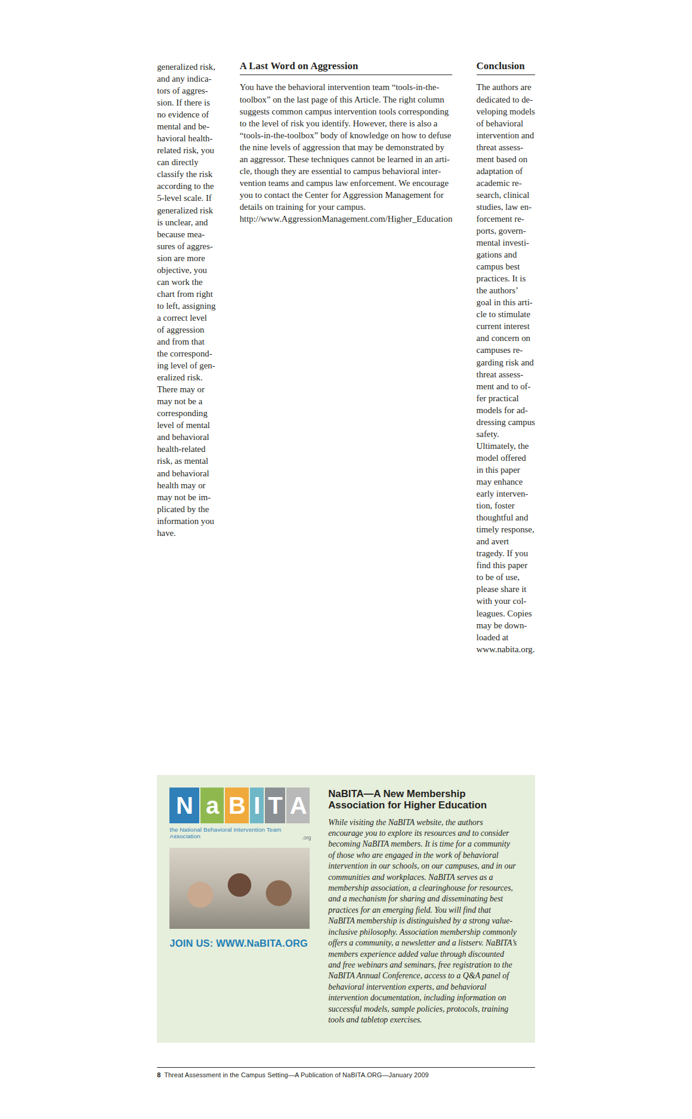generalized risk, and any indicators of aggression. If there is no evidence of mental and behavioral health-related risk, you can directly classify the risk according to the 5-level scale. If generalized risk is unclear, and because measures of aggression are more objective, you can work the chart from right to left, assigning a correct level of aggression and from that the corresponding level of generalized risk. There may or may not be a corresponding level of mental and behavioral health-related risk, as mental and behavioral health may or may not be implicated by the information you have.
A Last Word on Aggression
You have the behavioral intervention team “tools-in-the-toolbox” on the last page of this Article. The right column suggests common campus intervention tools corresponding to the level of risk you identify. However, there is also a “tools-in-the-toolbox” body of knowledge on how to defuse the nine levels of aggression that may be demonstrated by an aggressor. These techniques cannot be learned in an article, though they are essential to campus behavioral intervention teams and campus law enforcement. We encourage you to contact the Center for Aggression Management for details on training for your campus. http://www.AggressionManagement.com/Higher_Education
Conclusion
The authors are dedicated to developing models of behavioral intervention and threat assessment based on adaptation of academic research, clinical studies, law enforcement reports, governmental investigations and campus best practices. It is the authors’ goal in this article to stimulate current interest and concern on campuses regarding risk and threat assessment and to offer practical models for addressing campus safety. Ultimately, the model offered in this paper may enhance early intervention, foster thoughtful and timely response, and avert tragedy. If you find this paper to be of use, please share it with your colleagues. Copies may be downloaded at www.nabita.org.
NaBITA
.org
the National Behavioral Intervention Team Association
JOIN US: WWW.NaBITA.ORG
NaBITA—A New Membership Association for Higher Education
While visiting the NaBITA website, the authors encourage you to explore its resources and to consider becoming NaBITA members. It is time for a community of those who are engaged in the work of behavioral intervention in our schools, on our campuses, and in our communities and workplaces. NaBITA serves as a membership association, a clearinghouse for resources, and a mechanism for sharing and disseminating best practices for an emerging field. You will find that NaBITA membership is distinguished by a strong value-inclusive philosophy. Association membership commonly offers a community, a newsletter and a listserv. NaBITA’s members experience added value through discounted and free webinars and seminars, free registration to the NaBITA Annual Conference, access to a Q&A panel of behavioral intervention experts, and behavioral intervention documentation, including information on successful models, sample policies, protocols, training tools and tabletop exercises.
8 Threat Assessment in the Campus Setting—A Publication of NaBITA.ORG—January 2009